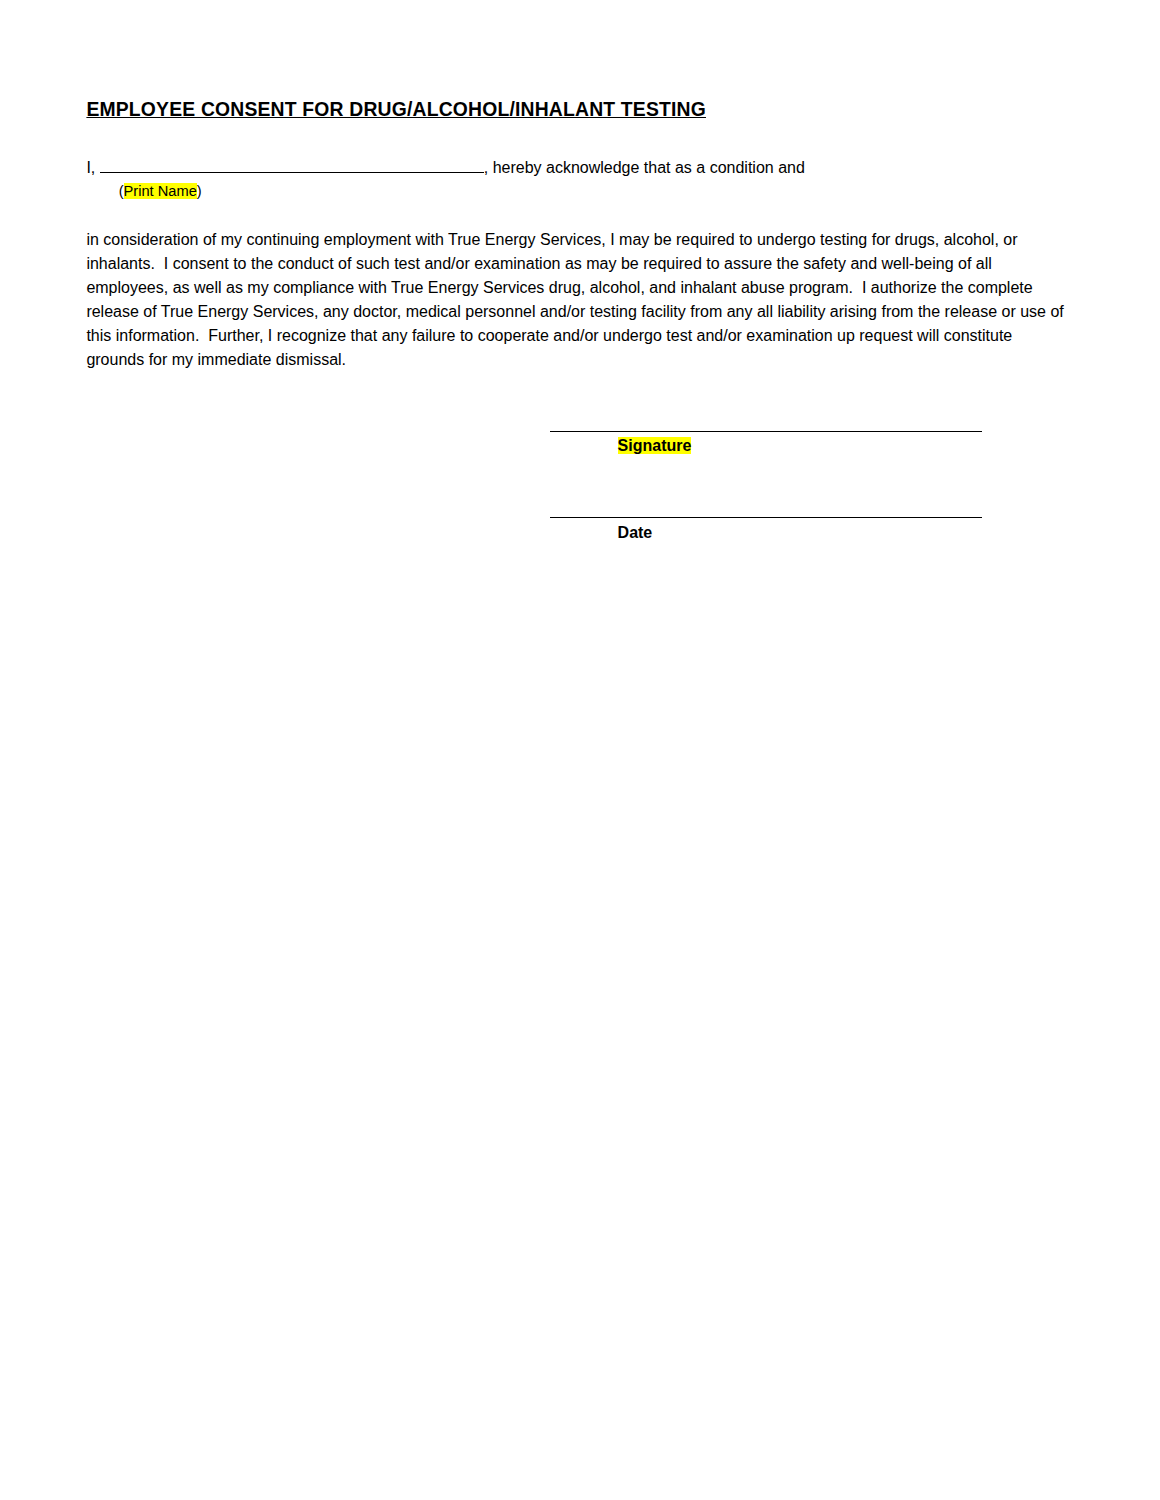EMPLOYEE CONSENT FOR DRUG/ALCOHOL/INHALANT TESTING
I, , hereby acknowledge that as a condition and
(Print Name)
in consideration of my continuing employment with True Energy Services, I may be required to undergo testing for drugs, alcohol, or inhalants. I consent to the conduct of such test and/or examination as may be required to assure the safety and well-being of all employees, as well as my compliance with True Energy Services drug, alcohol, and inhalant abuse program. I authorize the complete release of True Energy Services, any doctor, medical personnel and/or testing facility from any all liability arising from the release or use of this information. Further, I recognize that any failure to cooperate and/or undergo test and/or examination up request will constitute grounds for my immediate dismissal.
Signature
Date